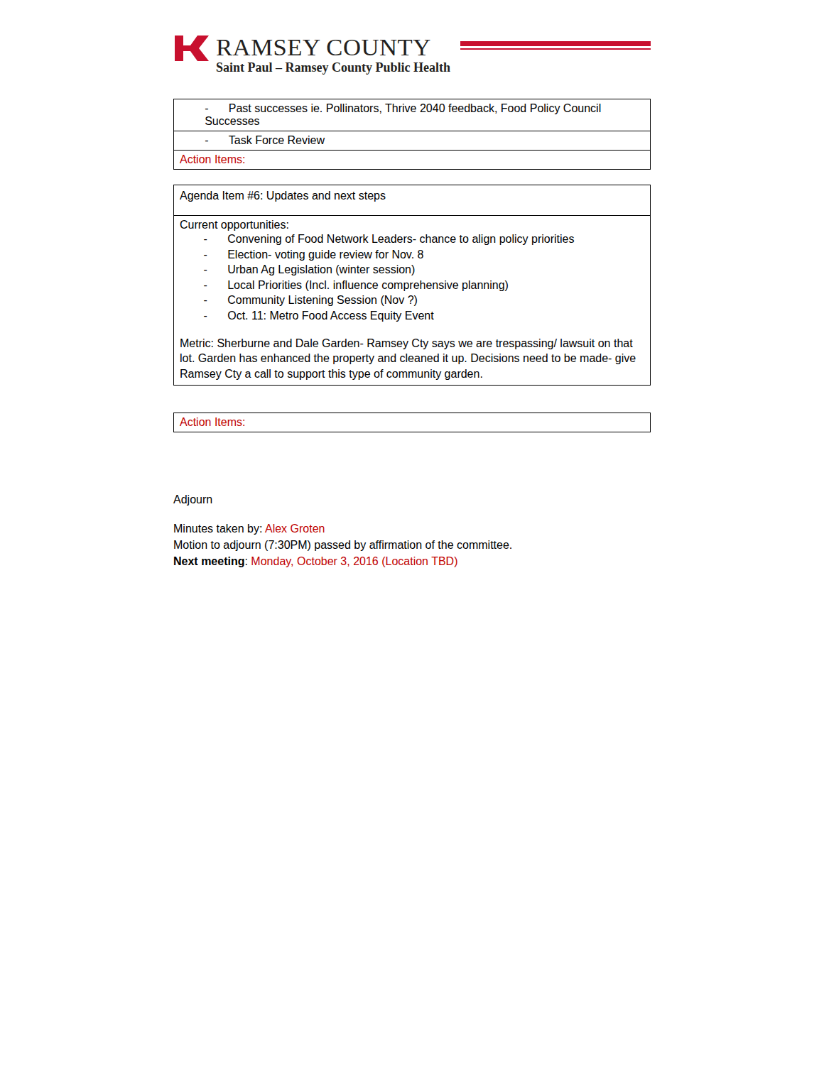RAMSEY COUNTY
Saint Paul – Ramsey County Public Health
| - Past successes ie. Pollinators, Thrive 2040 feedback, Food Policy Council Successes |
| - Task Force Review |
| Action Items: |
| Agenda Item #6: Updates and next steps |
| Current opportunities: Convening of Food Network Leaders- chance to align policy priorities Election- voting guide review for Nov. 8 Urban Ag Legislation (winter session) Local Priorities (Incl. influence comprehensive planning) Community Listening Session (Nov ?) Oct. 11: Metro Food Access Equity Event Metric: Sherburne and Dale Garden- Ramsey Cty says we are trespassing/ lawsuit on that lot. Garden has enhanced the property and cleaned it up. Decisions need to be made- give Ramsey Cty a call to support this type of community garden. |
| Action Items: |
Adjourn
Minutes taken by: Alex Groten
Motion to adjourn (7:30PM) passed by affirmation of the committee.
Next meeting: Monday, October 3, 2016 (Location TBD)